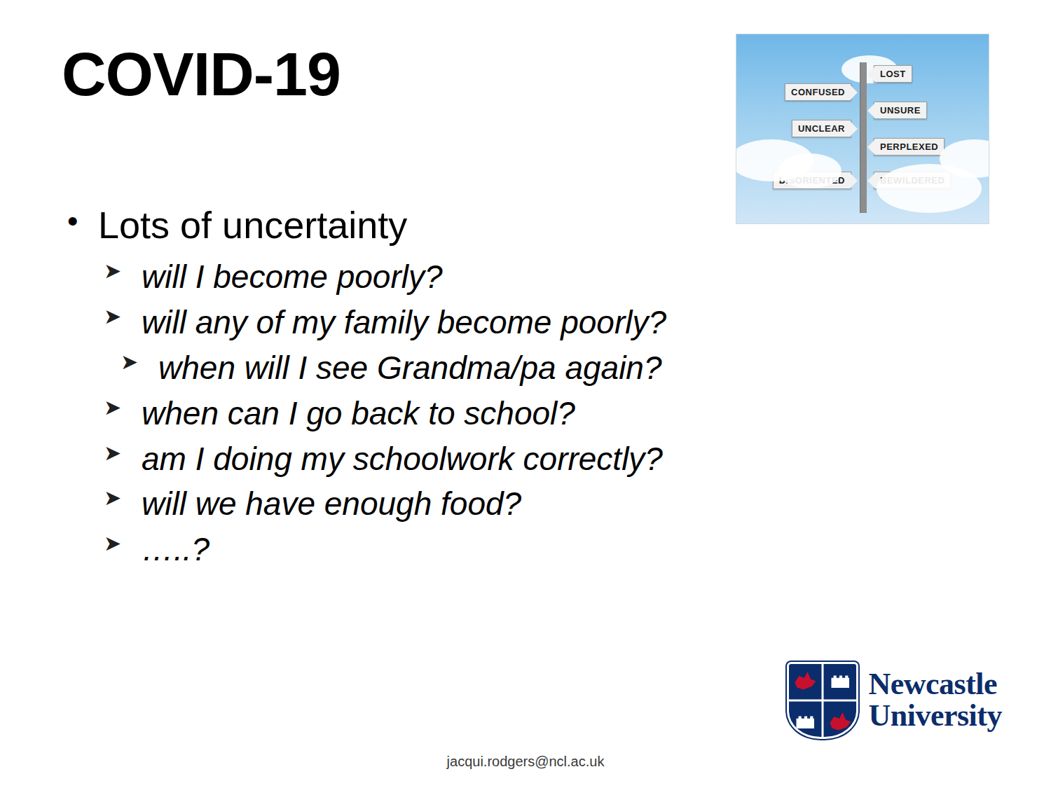COVID-19
Lost
Confused
Unsure
Unclear
Perplexed
Disoriented
Bewildered
Lots of uncertainty
will I become poorly?
will any of my family become poorly?
when will I see Grandma/pa again?
when can I go back to school?
am I doing my schoolwork correctly?
will we have enough food?
…..?
Newcastle University
jacqui.rodgers@ncl.ac.uk